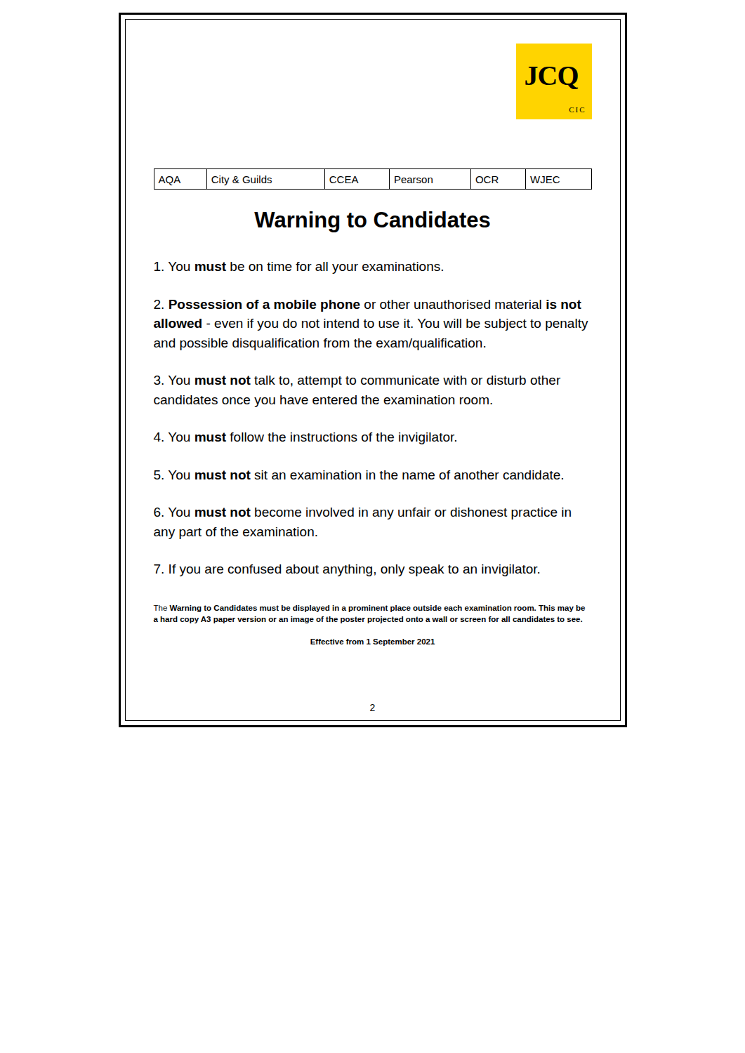JCQ CIC
| AQA | City & Guilds | CCEA | Pearson | OCR | WJEC |
Warning to Candidates
1. You must be on time for all your examinations.
2. Possession of a mobile phone or other unauthorised material is not allowed - even if you do not intend to use it. You will be subject to penalty and possible disqualification from the exam/qualification.
3. You must not talk to, attempt to communicate with or disturb other candidates once you have entered the examination room.
4. You must follow the instructions of the invigilator.
5. You must not sit an examination in the name of another candidate.
6. You must not become involved in any unfair or dishonest practice in any part of the examination.
7. If you are confused about anything, only speak to an invigilator.
The Warning to Candidates must be displayed in a prominent place outside each examination room. This may be a hard copy A3 paper version or an image of the poster projected onto a wall or screen for all candidates to see.
Effective from 1 September 2021
2